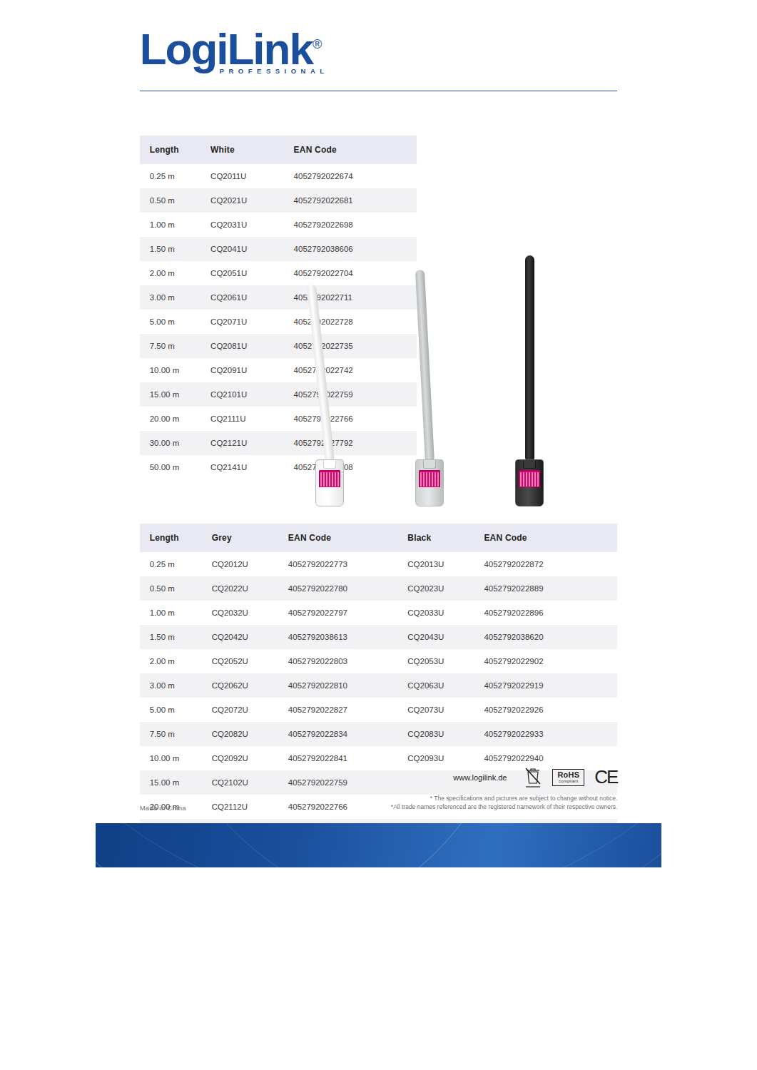Logi Link®
PROFESSIONAL
| Length | White | EAN Code |
| --- | --- | --- |
| 0.25 m | CQ2011U | 4052792022674 |
| 0.50 m | CQ2021U | 4052792022681 |
| 1.00 m | CQ2031U | 4052792022698 |
| 1.50 m | CQ2041U | 4052792038606 |
| 2.00 m | CQ2051U | 4052792022704 |
| 3.00 m | CQ2061U | 4052792022711 |
| 5.00 m | CQ2071U | 4052792022728 |
| 7.50 m | CQ2081U | 4052792022735 |
| 10.00 m | CQ2091U | 4052792022742 |
| 15.00 m | CQ2101U | 4052792022759 |
| 20.00 m | CQ2111U | 4052792022766 |
| 30.00 m | CQ2121U | 4052792027792 |
| 50.00 m | CQ2141U | 4052792027808 |
| Length | Grey | EAN Code | Black | EAN Code |
| --- | --- | --- | --- | --- |
| 0.25 m | CQ2012U | 4052792022773 | CQ2013U | 4052792022872 |
| 0.50 m | CQ2022U | 4052792022780 | CQ2023U | 4052792022889 |
| 1.00 m | CQ2032U | 4052792022797 | CQ2033U | 4052792022896 |
| 1.50 m | CQ2042U | 4052792038613 | CQ2043U | 4052792038620 |
| 2.00 m | CQ2052U | 4052792022803 | CQ2053U | 4052792022902 |
| 3.00 m | CQ2062U | 4052792022810 | CQ2063U | 4052792022919 |
| 5.00 m | CQ2072U | 4052792022827 | CQ2073U | 4052792022926 |
| 7.50 m | CQ2082U | 4052792022834 | CQ2083U | 4052792022933 |
| 10.00 m | CQ2092U | 4052792022841 | CQ2093U | 4052792022940 |
| 15.00 m | CQ2102U | 4052792022759 | | |
| 20.00 m | CQ2112U | 4052792022766 | | |
| 40.00 m | CQ2122U | 4052792027792 | | |
| 50.00 m | CQ2142U | 4052792027808 | | |
Made in China
www.logilink.de
RoHS
compliant
CE
* The specifications and pictures are subject to change without notice.
*All trade names referenced are the registered namework of their respective owners.